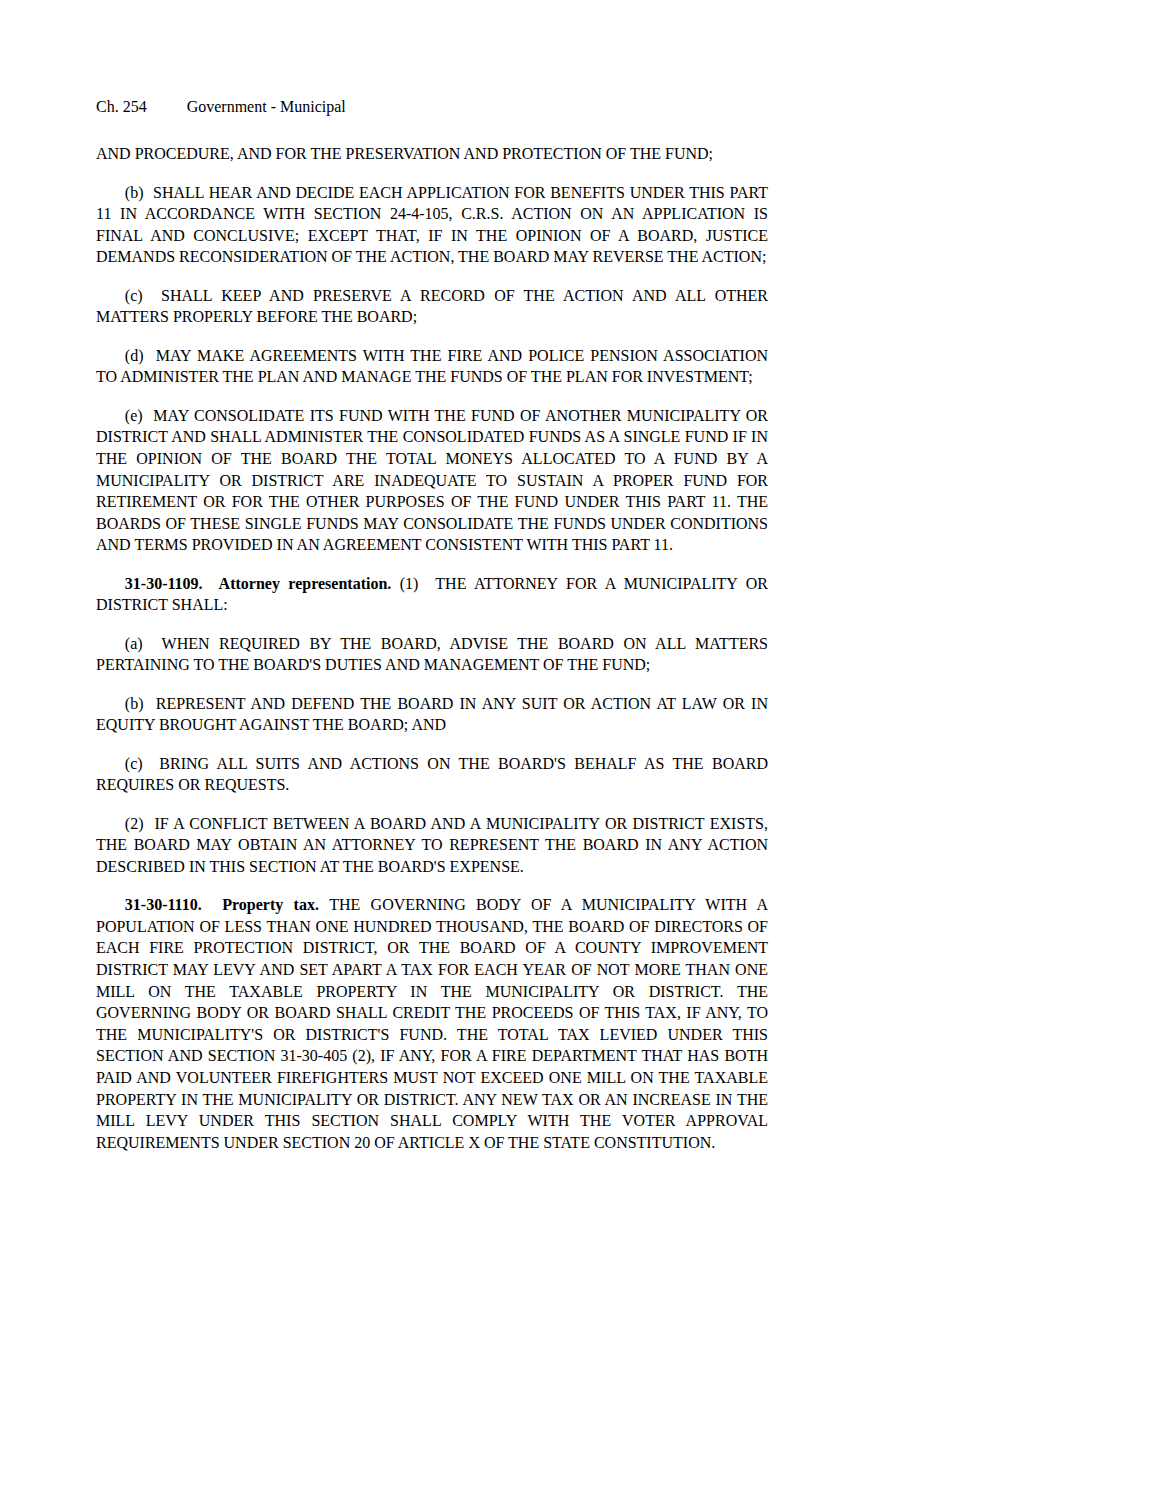Ch. 254 Government - Municipal
AND PROCEDURE, AND FOR THE PRESERVATION AND PROTECTION OF THE FUND;
(b) SHALL HEAR AND DECIDE EACH APPLICATION FOR BENEFITS UNDER THIS PART 11 IN ACCORDANCE WITH SECTION 24-4-105, C.R.S. ACTION ON AN APPLICATION IS FINAL AND CONCLUSIVE; EXCEPT THAT, IF IN THE OPINION OF A BOARD, JUSTICE DEMANDS RECONSIDERATION OF THE ACTION, THE BOARD MAY REVERSE THE ACTION;
(c) SHALL KEEP AND PRESERVE A RECORD OF THE ACTION AND ALL OTHER MATTERS PROPERLY BEFORE THE BOARD;
(d) MAY MAKE AGREEMENTS WITH THE FIRE AND POLICE PENSION ASSOCIATION TO ADMINISTER THE PLAN AND MANAGE THE FUNDS OF THE PLAN FOR INVESTMENT;
(e) MAY CONSOLIDATE ITS FUND WITH THE FUND OF ANOTHER MUNICIPALITY OR DISTRICT AND SHALL ADMINISTER THE CONSOLIDATED FUNDS AS A SINGLE FUND IF IN THE OPINION OF THE BOARD THE TOTAL MONEYS ALLOCATED TO A FUND BY A MUNICIPALITY OR DISTRICT ARE INADEQUATE TO SUSTAIN A PROPER FUND FOR RETIREMENT OR FOR THE OTHER PURPOSES OF THE FUND UNDER THIS PART 11. THE BOARDS OF THESE SINGLE FUNDS MAY CONSOLIDATE THE FUNDS UNDER CONDITIONS AND TERMS PROVIDED IN AN AGREEMENT CONSISTENT WITH THIS PART 11.
31-30-1109. Attorney representation. (1) THE ATTORNEY FOR A MUNICIPALITY OR DISTRICT SHALL:
(a) WHEN REQUIRED BY THE BOARD, ADVISE THE BOARD ON ALL MATTERS PERTAINING TO THE BOARD'S DUTIES AND MANAGEMENT OF THE FUND;
(b) REPRESENT AND DEFEND THE BOARD IN ANY SUIT OR ACTION AT LAW OR IN EQUITY BROUGHT AGAINST THE BOARD; AND
(c) BRING ALL SUITS AND ACTIONS ON THE BOARD'S BEHALF AS THE BOARD REQUIRES OR REQUESTS.
(2) IF A CONFLICT BETWEEN A BOARD AND A MUNICIPALITY OR DISTRICT EXISTS, THE BOARD MAY OBTAIN AN ATTORNEY TO REPRESENT THE BOARD IN ANY ACTION DESCRIBED IN THIS SECTION AT THE BOARD'S EXPENSE.
31-30-1110. Property tax. THE GOVERNING BODY OF A MUNICIPALITY WITH A POPULATION OF LESS THAN ONE HUNDRED THOUSAND, THE BOARD OF DIRECTORS OF EACH FIRE PROTECTION DISTRICT, OR THE BOARD OF A COUNTY IMPROVEMENT DISTRICT MAY LEVY AND SET APART A TAX FOR EACH YEAR OF NOT MORE THAN ONE MILL ON THE TAXABLE PROPERTY IN THE MUNICIPALITY OR DISTRICT. THE GOVERNING BODY OR BOARD SHALL CREDIT THE PROCEEDS OF THIS TAX, IF ANY, TO THE MUNICIPALITY'S OR DISTRICT'S FUND. THE TOTAL TAX LEVIED UNDER THIS SECTION AND SECTION 31-30-405 (2), IF ANY, FOR A FIRE DEPARTMENT THAT HAS BOTH PAID AND VOLUNTEER FIREFIGHTERS MUST NOT EXCEED ONE MILL ON THE TAXABLE PROPERTY IN THE MUNICIPALITY OR DISTRICT. ANY NEW TAX OR AN INCREASE IN THE MILL LEVY UNDER THIS SECTION SHALL COMPLY WITH THE VOTER APPROVAL REQUIREMENTS UNDER SECTION 20 OF ARTICLE X OF THE STATE CONSTITUTION.